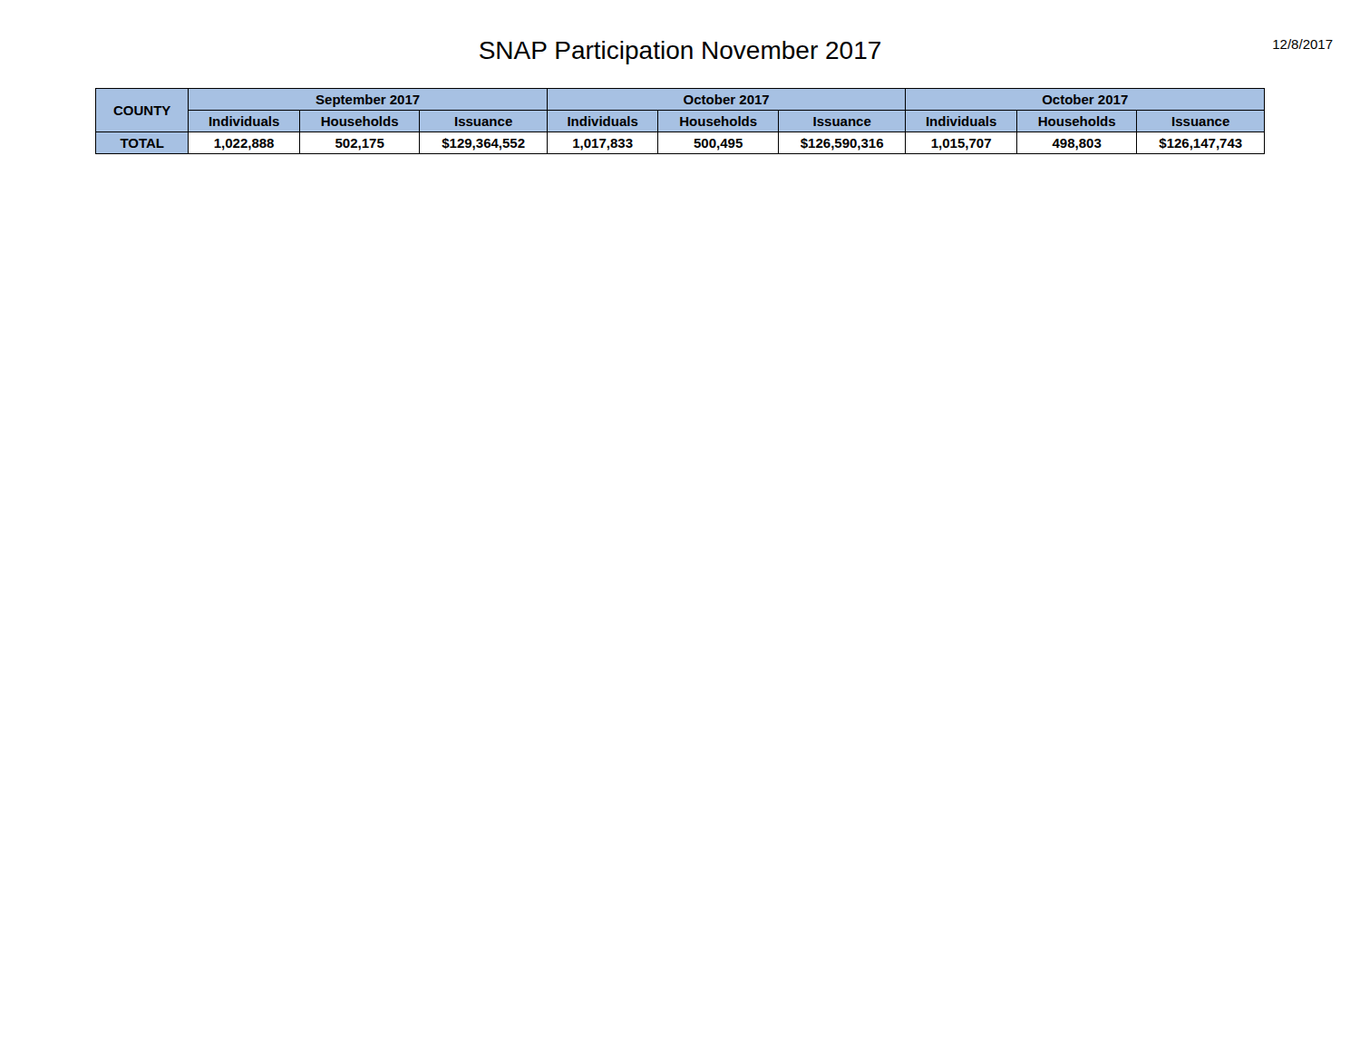12/8/2017
SNAP Participation November 2017
| COUNTY | September 2017 | October 2017 | October 2017 |
| --- | --- | --- | --- |
| Individuals | Households | Issuance | Individuals | Households | Issuance | Individuals | Households | Issuance |
| TOTAL | 1,022,888 | 502,175 | $129,364,552 | 1,017,833 | 500,495 | $126,590,316 | 1,015,707 | 498,803 | $126,147,743 |